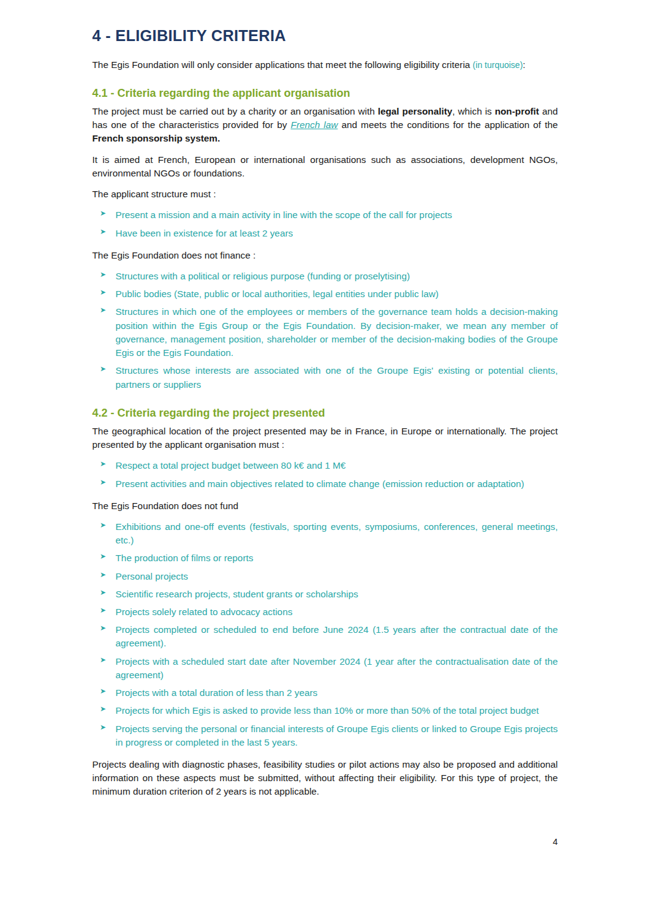4 - ELIGIBILITY CRITERIA
The Egis Foundation will only consider applications that meet the following eligibility criteria (in turquoise):
4.1 - Criteria regarding the applicant organisation
The project must be carried out by a charity or an organisation with legal personality, which is non-profit and has one of the characteristics provided for by French law and meets the conditions for the application of the French sponsorship system.
It is aimed at French, European or international organisations such as associations, development NGOs, environmental NGOs or foundations.
The applicant structure must :
Present a mission and a main activity in line with the scope of the call for projects
Have been in existence for at least 2 years
The Egis Foundation does not finance :
Structures with a political or religious purpose (funding or proselytising)
Public bodies (State, public or local authorities, legal entities under public law)
Structures in which one of the employees or members of the governance team holds a decision-making position within the Egis Group or the Egis Foundation. By decision-maker, we mean any member of governance, management position, shareholder or member of the decision-making bodies of the Groupe Egis or the Egis Foundation.
Structures whose interests are associated with one of the Groupe Egis' existing or potential clients, partners or suppliers
4.2 - Criteria regarding the project presented
The geographical location of the project presented may be in France, in Europe or internationally. The project presented by the applicant organisation must :
Respect a total project budget between 80 k€ and 1 M€
Present activities and main objectives related to climate change (emission reduction or adaptation)
The Egis Foundation does not fund
Exhibitions and one-off events (festivals, sporting events, symposiums, conferences, general meetings, etc.)
The production of films or reports
Personal projects
Scientific research projects, student grants or scholarships
Projects solely related to advocacy actions
Projects completed or scheduled to end before June 2024 (1.5 years after the contractual date of the agreement).
Projects with a scheduled start date after November 2024 (1 year after the contractualisation date of the agreement)
Projects with a total duration of less than 2 years
Projects for which Egis is asked to provide less than 10% or more than 50% of the total project budget
Projects serving the personal or financial interests of Groupe Egis clients or linked to Groupe Egis projects in progress or completed in the last 5 years.
Projects dealing with diagnostic phases, feasibility studies or pilot actions may also be proposed and additional information on these aspects must be submitted, without affecting their eligibility. For this type of project, the minimum duration criterion of 2 years is not applicable.
4